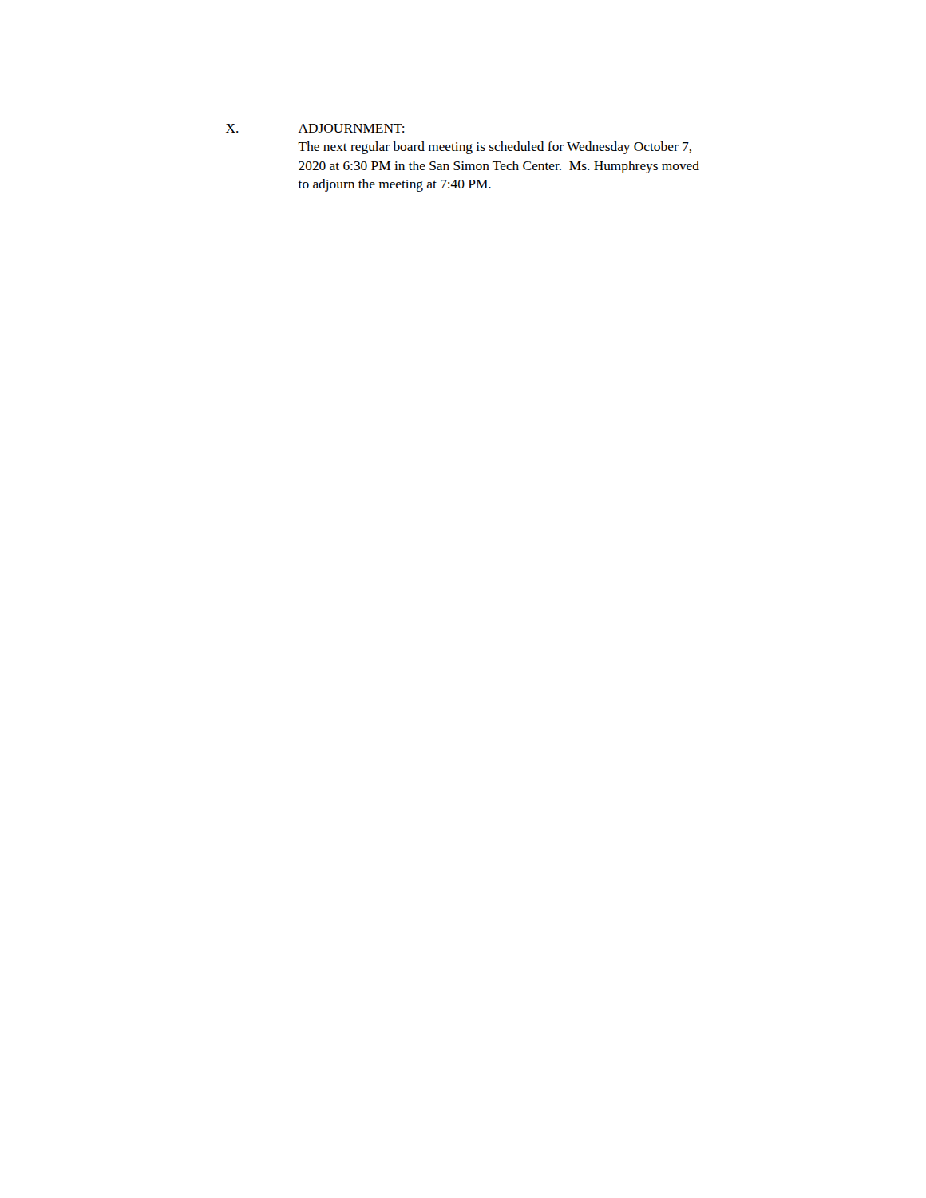X.
ADJOURNMENT:
The next regular board meeting is scheduled for Wednesday October 7, 2020 at 6:30 PM in the San Simon Tech Center. Ms. Humphreys moved to adjourn the meeting at 7:40 PM.